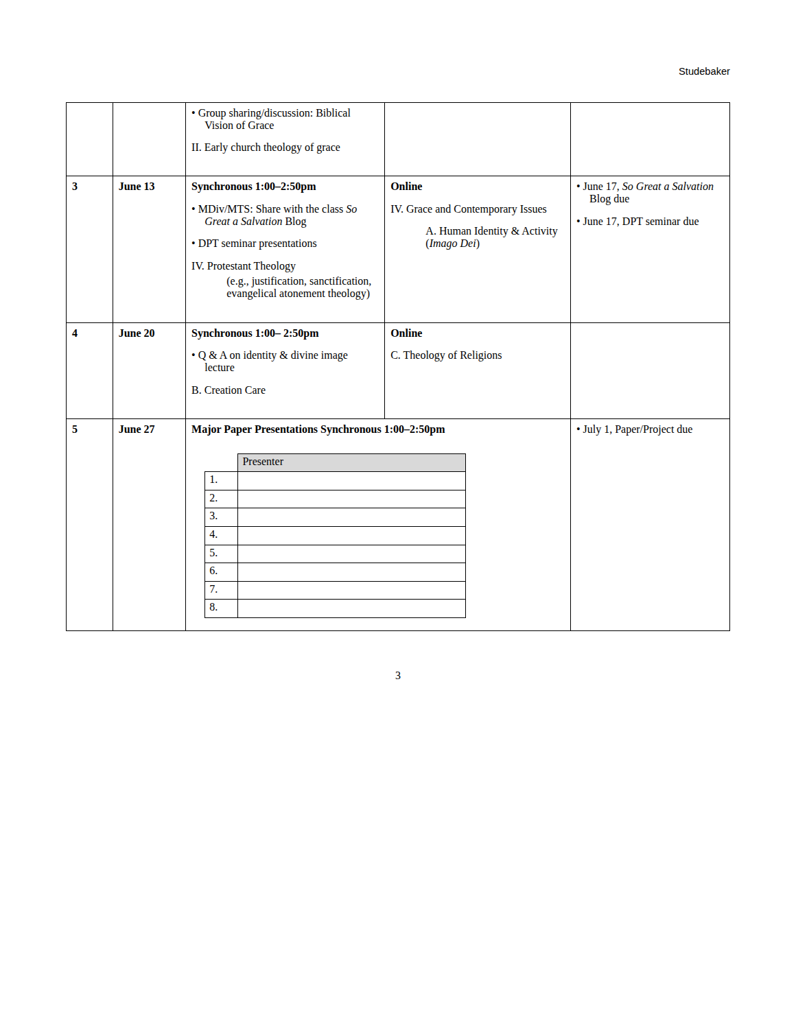Studebaker
| | | • Group sharing/discussion: Biblical Vision of Grace II. Early church theology of grace | | |
| 3 | June 13 | Synchronous 1:00–2:50pm • MDiv/MTS: Share with the class So Great a Salvation Blog • DPT seminar presentations IV. Protestant Theology (e.g., justification, sanctification, evangelical atonement theology) | Online IV. Grace and Contemporary Issues A. Human Identity & Activity ( Imago Dei ) | • June 17, So Great a Salvation Blog due • June 17, DPT seminar due |
| 4 | June 20 | Synchronous 1:00– 2:50pm • Q & A on identity & divine image lecture B. Creation Care | Online C. Theology of Religions | |
| 5 | June 27 | Major Paper Presentations Synchronous 1:00–2:50pm / / Presenter / / 1. / / / 2. / / / 3. / / / 4. / / / 5. / / / 6. / / / 7. / / / 8. / / | • July 1, Paper/Project due |
3